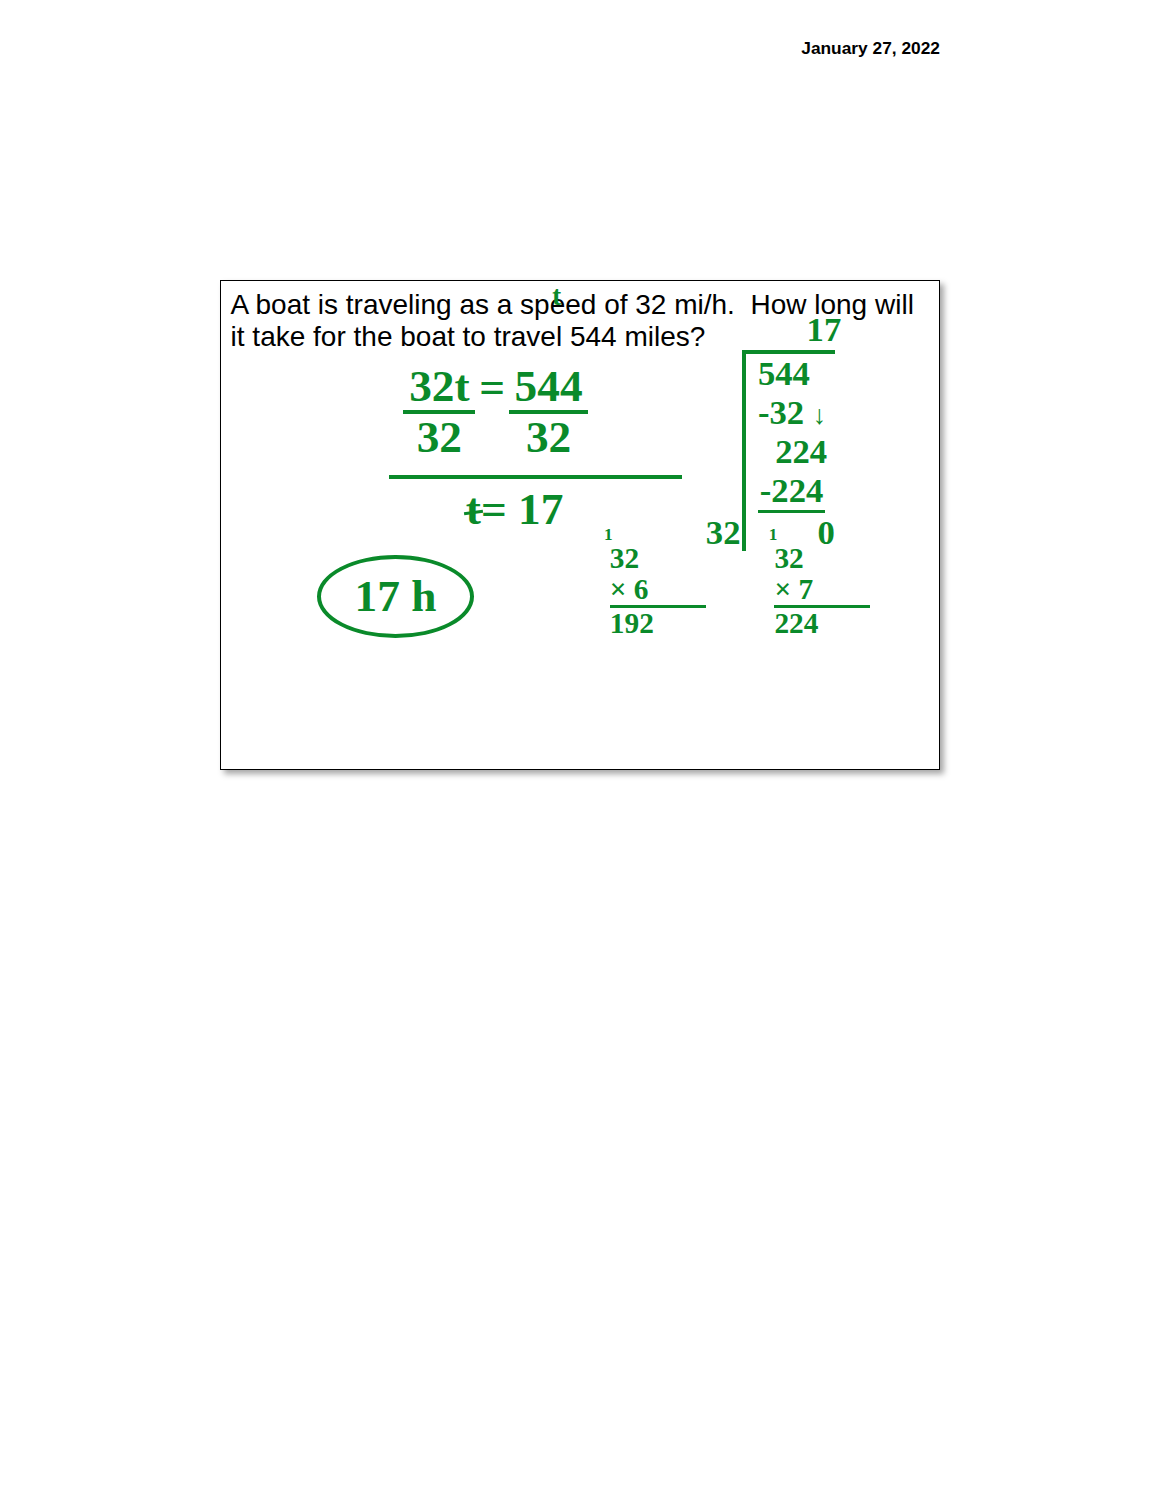January 27, 2022
A boat is traveling as a speed of 32 mi/h. How long will it take for the boat to travel 544 miles?
t
| 32t | = | 544 |
| 32 | | 32 |
t= 17
17 h
17 32 544
-32 ↓
224
-224
0
| 1 32 × 6 192 | 1 32 × 7 224 |